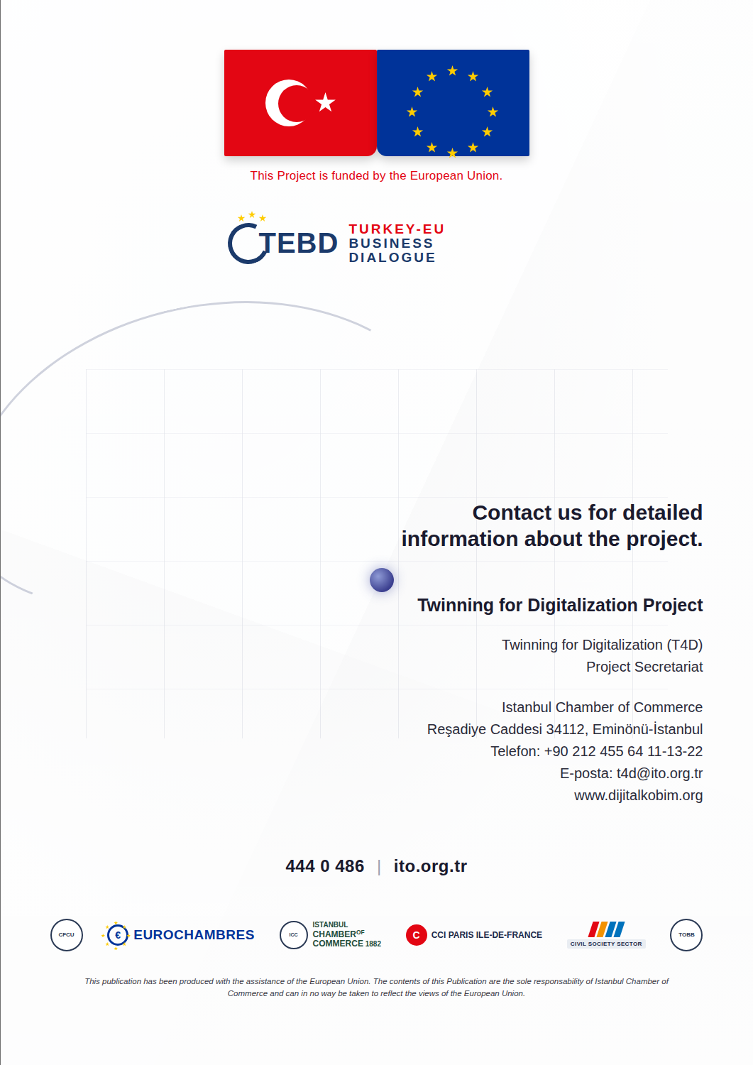This Project is funded by the European Union.
TEBD
TURKEY-EU
BUSINESS
DIALOGUE
Contact us for detailed
information about the project.
Twinning for Digitalization Project
Twinning for Digitalization (T4D)
Project Secretariat
Istanbul Chamber of Commerce
Reşadiye Caddesi 34112, Eminönü-İstanbul
Telefon: +90 212 455 64 11-13-22
E-posta: t4d@ito.org.tr
www.dijitalkobim.org
444 0 486 | ito.org.tr
CFCU
€ EUROCHAMBRES
ICC ISTANBUL
CHAMBEROF
COMMERCE 1882
C CCI PARIS ILE-DE-FRANCE
CIVIL SOCIETY SECTOR
TOBB
This publication has been produced with the assistance of the European Union. The contents of this Publication are the sole responsability of Istanbul Chamber of Commerce and can in no way be taken to reflect the views of the European Union.